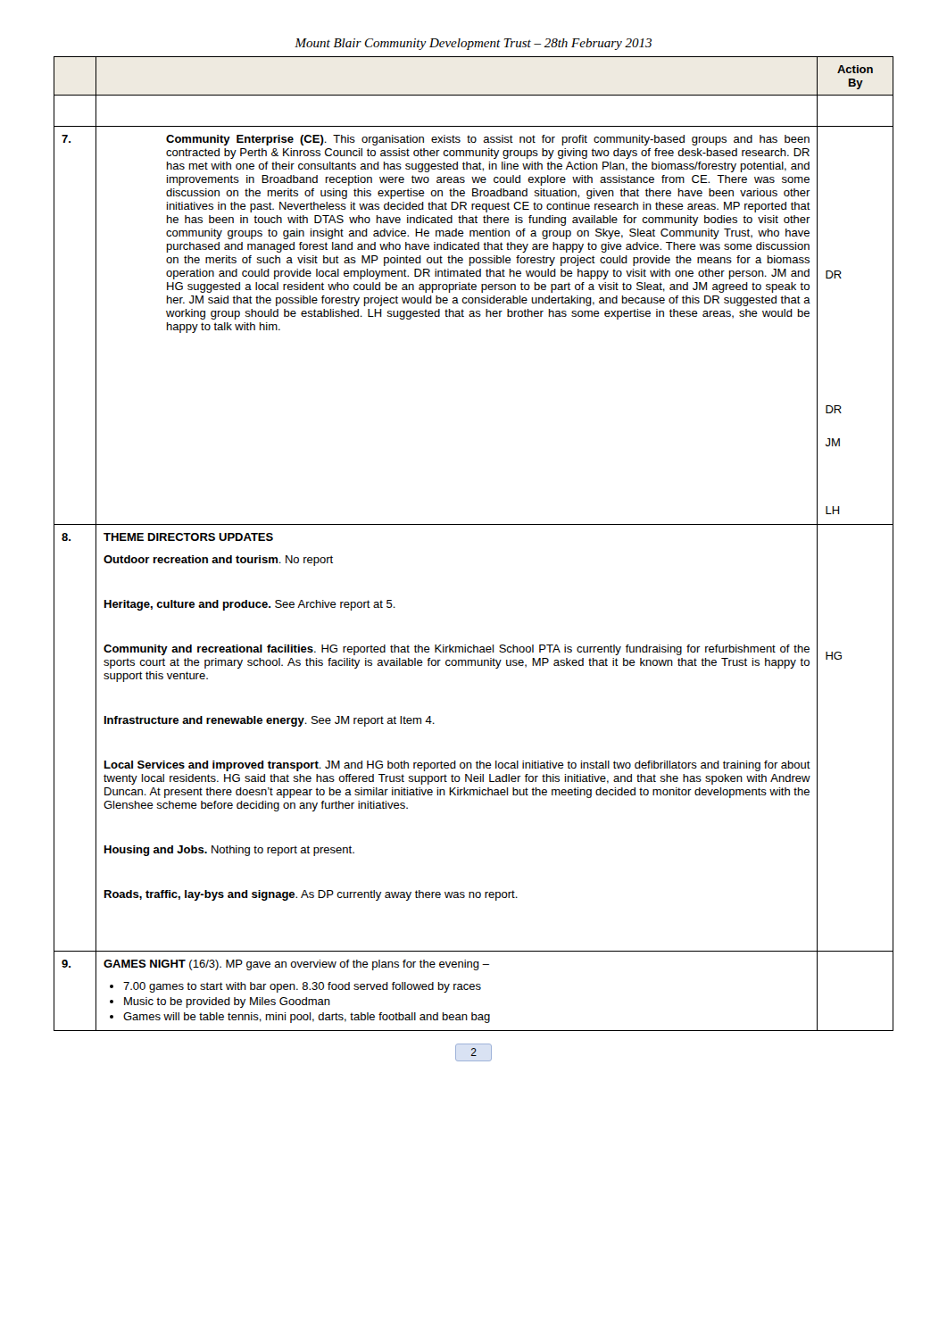Mount Blair Community Development Trust – 28th February 2013
| | | Action By |
| --- | --- | --- |
| 7. | Community Enterprise (CE) . This organisation exists to assist not for profit community-based groups and has been contracted by Perth & Kinross Council to assist other community groups by giving two days of free desk-based research. DR has met with one of their consultants and has suggested that, in line with the Action Plan, the biomass/forestry potential, and improvements in Broadband reception were two areas we could explore with assistance from CE. There was some discussion on the merits of using this expertise on the Broadband situation, given that there have been various other initiatives in the past. Nevertheless it was decided that DR request CE to continue research in these areas. MP reported that he has been in touch with DTAS who have indicated that there is funding available for community bodies to visit other community groups to gain insight and advice. He made mention of a group on Skye, Sleat Community Trust, who have purchased and managed forest land and who have indicated that they are happy to give advice. There was some discussion on the merits of such a visit but as MP pointed out the possible forestry project could provide the means for a biomass operation and could provide local employment. DR intimated that he would be happy to visit with one other person. JM and HG suggested a local resident who could be an appropriate person to be part of a visit to Sleat, and JM agreed to speak to her. JM said that the possible forestry project would be a considerable undertaking, and because of this DR suggested that a working group should be established. LH suggested that as her brother has some expertise in these areas, she would be happy to talk with him. | DR DR JM LH |
| 8. | THEME DIRECTORS UPDATES Outdoor recreation and tourism . No report Heritage, culture and produce. See Archive report at 5. Community and recreational facilities . HG reported that the Kirkmichael School PTA is currently fundraising for refurbishment of the sports court at the primary school. As this facility is available for community use, MP asked that it be known that the Trust is happy to support this venture. Infrastructure and renewable energy . See JM report at Item 4. Local Services and improved transport . JM and HG both reported on the local initiative to install two defibrillators and training for about twenty local residents. HG said that she has offered Trust support to Neil Ladler for this initiative, and that she has spoken with Andrew Duncan. At present there doesn’t appear to be a similar initiative in Kirkmichael but the meeting decided to monitor developments with the Glenshee scheme before deciding on any further initiatives. Housing and Jobs. Nothing to report at present. Roads, traffic, lay-bys and signage . As DP currently away there was no report. | HG |
| 9. | GAMES NIGHT (16/3). MP gave an overview of the plans for the evening – 7.00 games to start with bar open. 8.30 food served followed by races Music to be provided by Miles Goodman Games will be table tennis, mini pool, darts, table football and bean bag | |
2